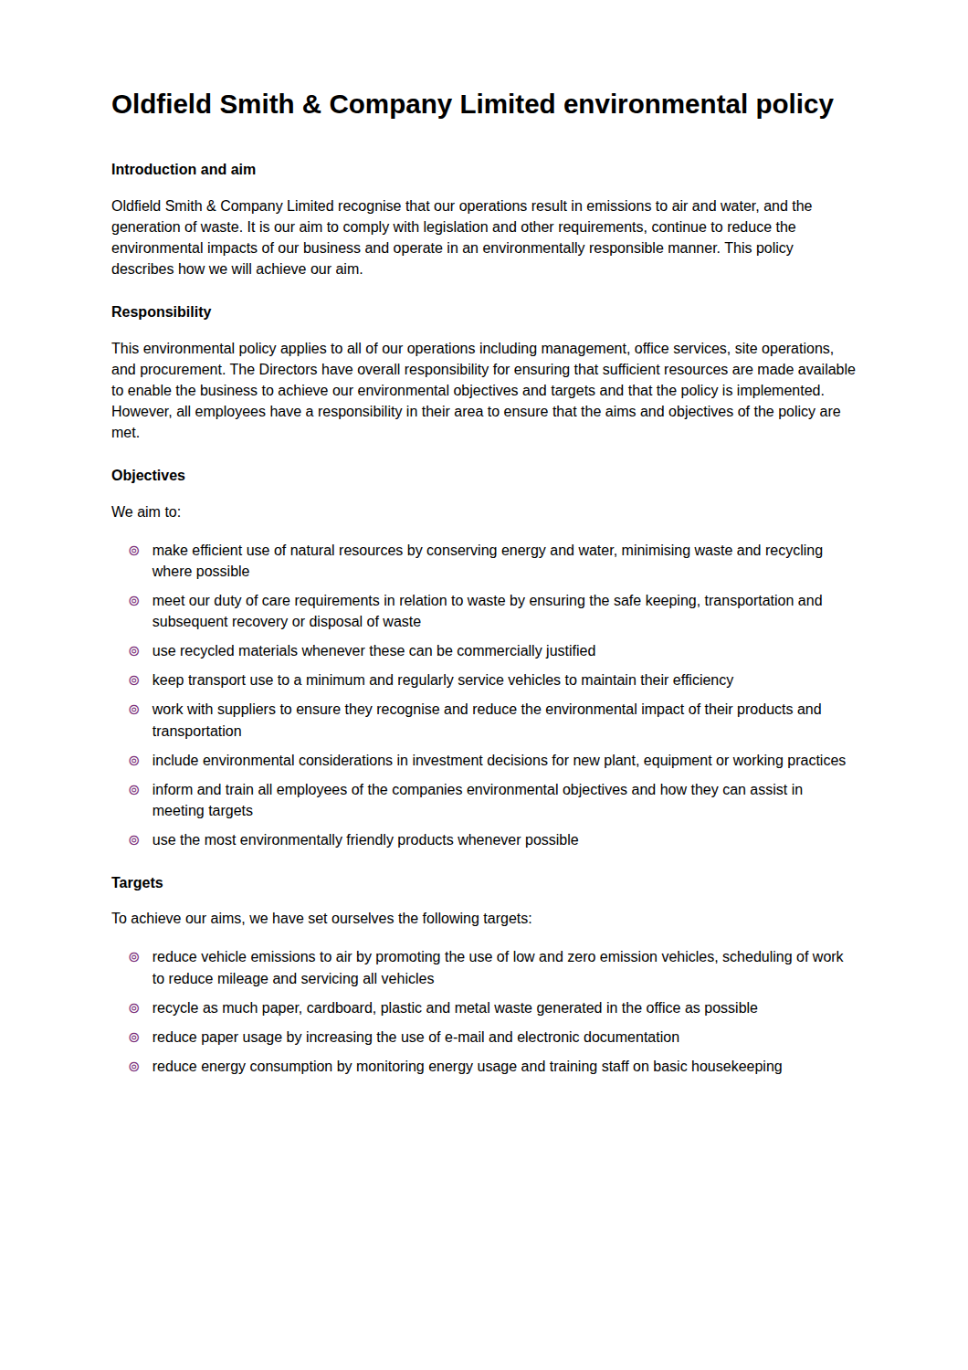Oldfield Smith & Company Limited environmental policy
Introduction and aim
Oldfield Smith & Company Limited recognise that our operations result in emissions to air and water, and the generation of waste. It is our aim to comply with legislation and other requirements, continue to reduce the environmental impacts of our business and operate in an environmentally responsible manner. This policy describes how we will achieve our aim.
Responsibility
This environmental policy applies to all of our operations including management, office services, site operations, and procurement. The Directors have overall responsibility for ensuring that sufficient resources are made available to enable the business to achieve our environmental objectives and targets and that the policy is implemented. However, all employees have a responsibility in their area to ensure that the aims and objectives of the policy are met.
Objectives
We aim to:
make efficient use of natural resources by conserving energy and water, minimising waste and recycling where possible
meet our duty of care requirements in relation to waste by ensuring the safe keeping, transportation and subsequent recovery or disposal of waste
use recycled materials whenever these can be commercially justified
keep transport use to a minimum and regularly service vehicles to maintain their efficiency
work with suppliers to ensure they recognise and reduce the environmental impact of their products and transportation
include environmental considerations in investment decisions for new plant, equipment or working practices
inform and train all employees of the companies environmental objectives and how they can assist in meeting targets
use the most environmentally friendly products whenever possible
Targets
To achieve our aims, we have set ourselves the following targets:
reduce vehicle emissions to air by promoting the use of low and zero emission vehicles, scheduling of work to reduce mileage and servicing all vehicles
recycle as much paper, cardboard, plastic and metal waste generated in the office as possible
reduce paper usage by increasing the use of e-mail and electronic documentation
reduce energy consumption by monitoring energy usage and training staff on basic housekeeping